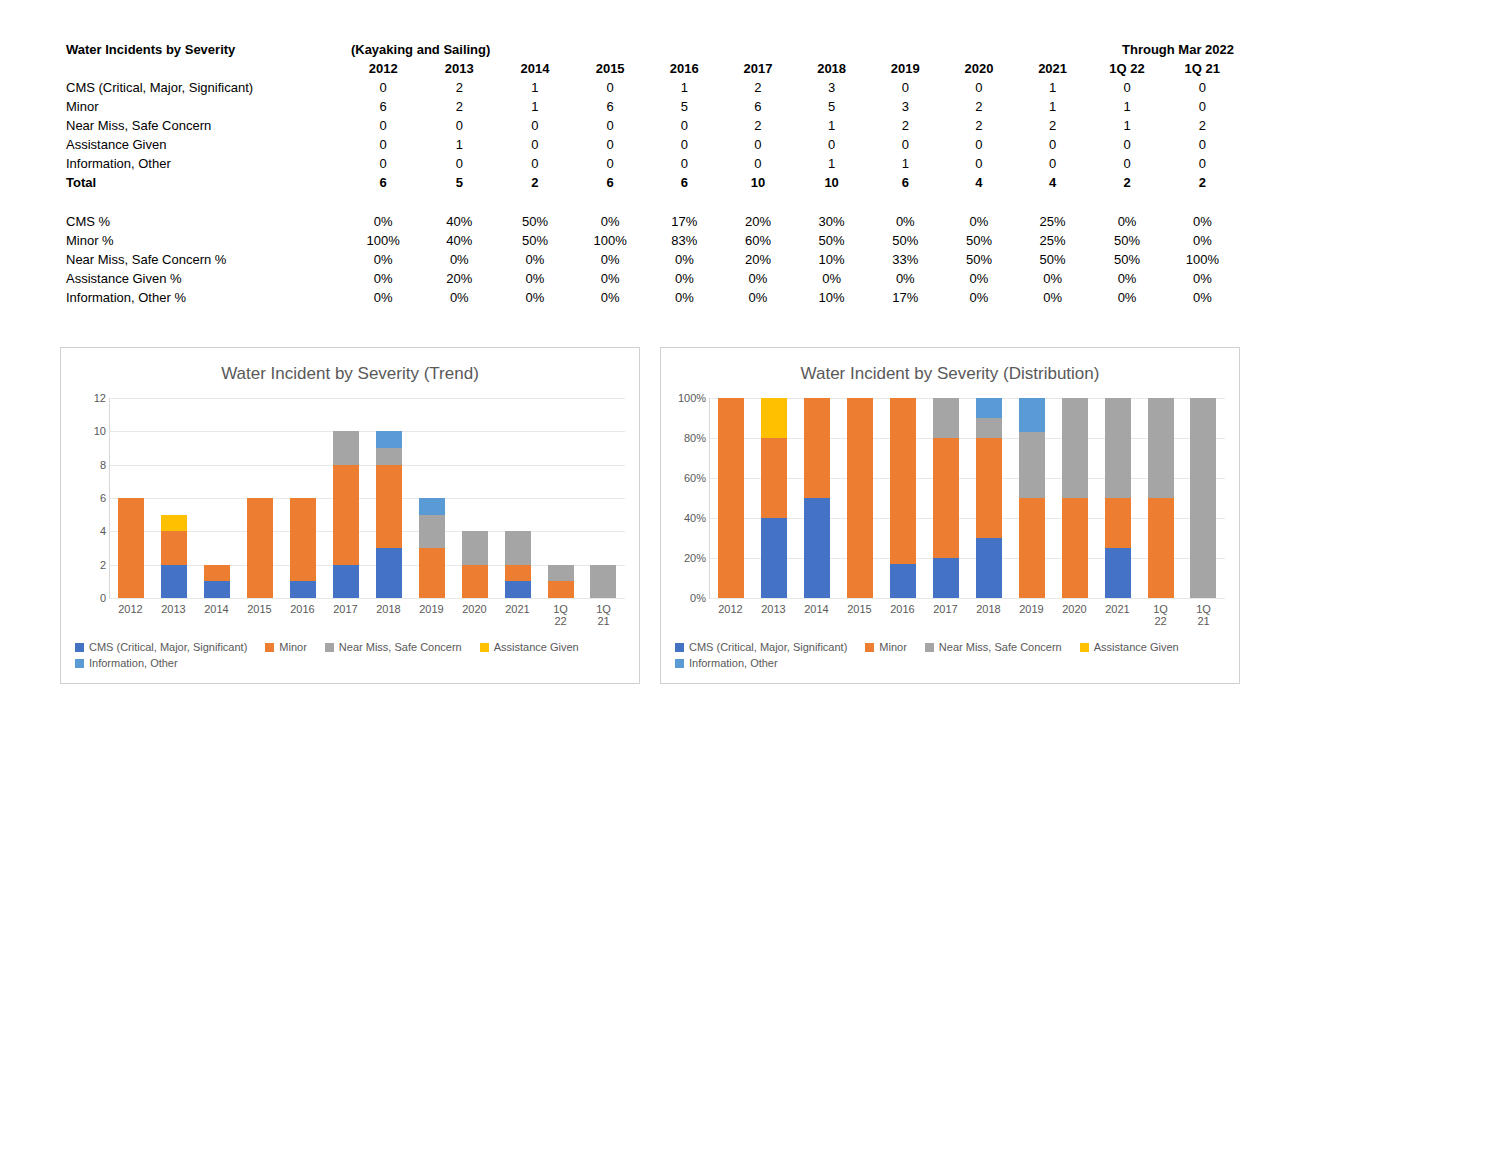| Water Incidents by Severity | (Kayaking and Sailing) | | Through Mar 2022 |
| | 2012 | 2013 | 2014 | 2015 | 2016 | 2017 | 2018 | 2019 | 2020 | 2021 | 1Q 22 | 1Q 21 |
| CMS (Critical, Major, Significant) | 0 | 2 | 1 | 0 | 1 | 2 | 3 | 0 | 0 | 1 | 0 | 0 |
| Minor | 6 | 2 | 1 | 6 | 5 | 6 | 5 | 3 | 2 | 1 | 1 | 0 |
| Near Miss, Safe Concern | 0 | 0 | 0 | 0 | 0 | 2 | 1 | 2 | 2 | 2 | 1 | 2 |
| Assistance Given | 0 | 1 | 0 | 0 | 0 | 0 | 0 | 0 | 0 | 0 | 0 | 0 |
| Information, Other | 0 | 0 | 0 | 0 | 0 | 0 | 1 | 1 | 0 | 0 | 0 | 0 |
| Total | 6 | 5 | 2 | 6 | 6 | 10 | 10 | 6 | 4 | 4 | 2 | 2 |
| CMS % | 0% | 40% | 50% | 0% | 17% | 20% | 30% | 0% | 0% | 25% | 0% | 0% |
| Minor % | 100% | 40% | 50% | 100% | 83% | 60% | 50% | 50% | 50% | 25% | 50% | 0% |
| Near Miss, Safe Concern % | 0% | 0% | 0% | 0% | 0% | 20% | 10% | 33% | 50% | 50% | 50% | 100% |
| Assistance Given % | 0% | 20% | 0% | 0% | 0% | 0% | 0% | 0% | 0% | 0% | 0% | 0% |
| Information, Other % | 0% | 0% | 0% | 0% | 0% | 0% | 10% | 17% | 0% | 0% | 0% | 0% |
Water Incident by Severity (Trend)
12
10
8
6
4
2
0
201220132014201520162017 20182019202020211Q 221Q 21
CMS (Critical, Major, Significant)
Minor
Near Miss, Safe Concern
Assistance Given
Information, Other
Water Incident by Severity (Distribution)
100%
80%
60%
40%
20%
0%
201220132014201520162017 20182019202020211Q 221Q 21
CMS (Critical, Major, Significant)
Minor
Near Miss, Safe Concern
Assistance Given
Information, Other